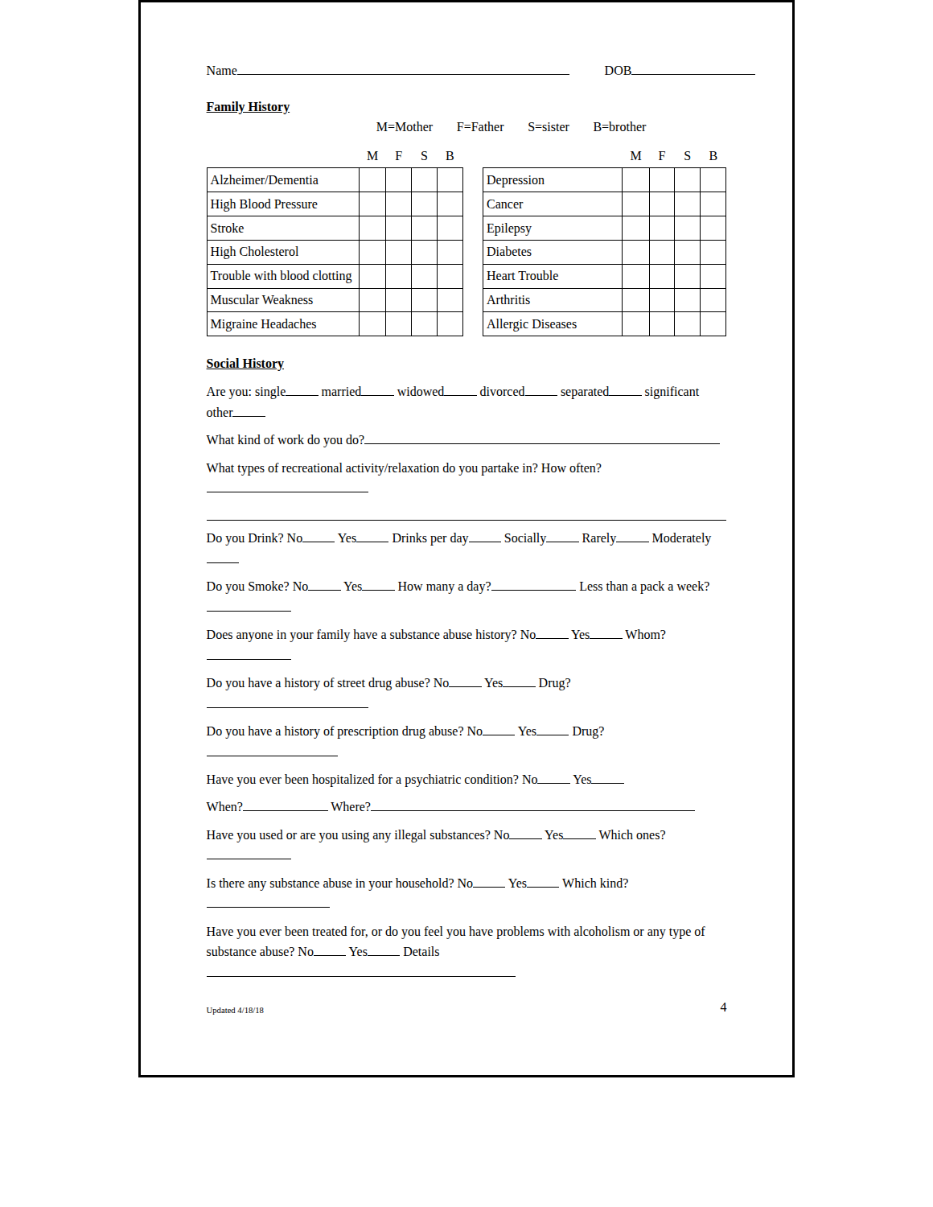Name DOB
Family History
M=Mother F=Father S=sister B=brother
| | M | F | S | B | | | M | F | S | B |
| --- | --- | --- | --- | --- | --- | --- | --- | --- | --- | --- |
| Alzheimer/Dementia | | | | | | Depression | | | | |
| High Blood Pressure | | | | | | Cancer | | | | |
| Stroke | | | | | | Epilepsy | | | | |
| High Cholesterol | | | | | | Diabetes | | | | |
| Trouble with blood clotting | | | | | | Heart Trouble | | | | |
| Muscular Weakness | | | | | | Arthritis | | | | |
| Migraine Headaches | | | | | | Allergic Diseases | | | | |
Social History
Are you: single married widowed divorced separated significant other
What kind of work do you do?
What types of recreational activity/relaxation do you partake in? How often?
Do you Drink? No Yes Drinks per day Socially Rarely Moderately
Do you Smoke? No Yes How many a day? Less than a pack a week?
Does anyone in your family have a substance abuse history? No Yes Whom?
Do you have a history of street drug abuse? No Yes Drug?
Do you have a history of prescription drug abuse? No Yes Drug?
Have you ever been hospitalized for a psychiatric condition? No Yes
When? Where?
Have you used or are you using any illegal substances? No Yes Which ones?
Is there any substance abuse in your household? No Yes Which kind?
Have you ever been treated for, or do you feel you have problems with alcoholism or any type of substance abuse? No Yes Details
Updated 4/18/18 4